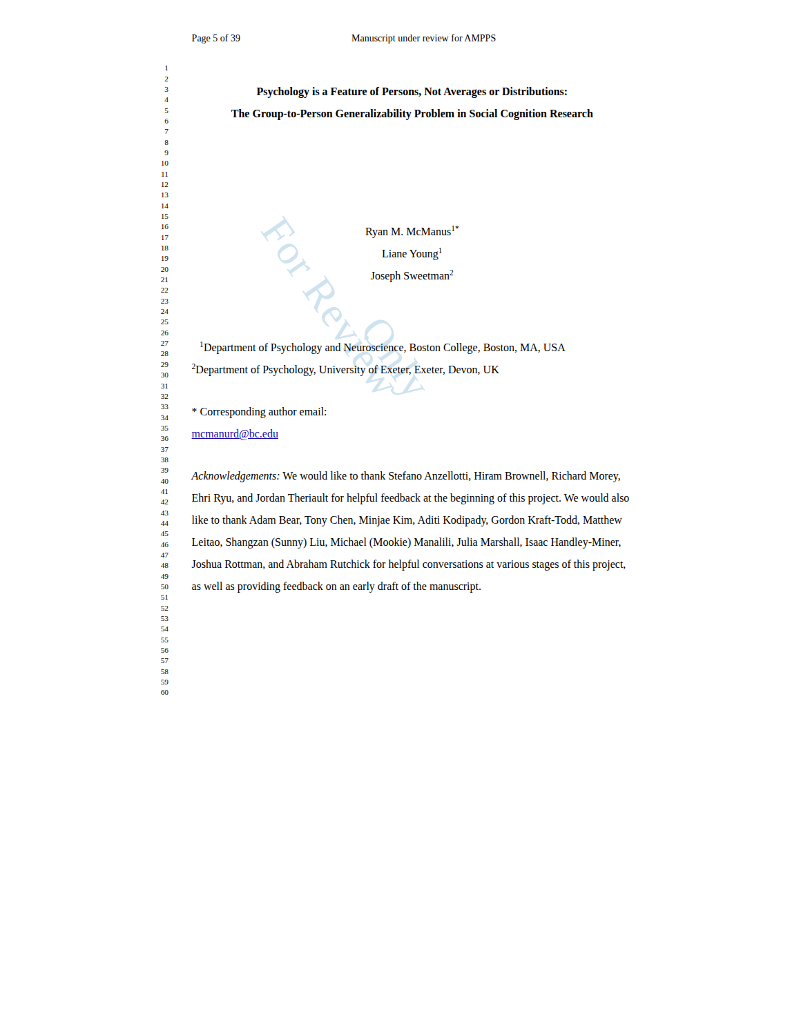Page 5 of 39
Manuscript under review for AMPPS
1
2
3
4
5
6
7
8
9
10
11
12
13
14
15
16
17
18
19
20
21
22
23
24
25
26
27
28
29
30
31
32
33
34
35
36
37
38
39
40
41
42
43
44
45
46
47
48
49
50
51
52
53
54
55
56
57
58
59
60
For Review Only
Psychology is a Feature of Persons, Not Averages or Distributions: The Group-to-Person Generalizability Problem in Social Cognition Research
Ryan M. McManus1*
Liane Young1
Joseph Sweetman2
1Department of Psychology and Neuroscience, Boston College, Boston, MA, USA
2Department of Psychology, University of Exeter, Exeter, Devon, UK
* Corresponding author email:
mcmanurd@bc.edu
Acknowledgements: We would like to thank Stefano Anzellotti, Hiram Brownell, Richard Morey, Ehri Ryu, and Jordan Theriault for helpful feedback at the beginning of this project. We would also like to thank Adam Bear, Tony Chen, Minjae Kim, Aditi Kodipady, Gordon Kraft-Todd, Matthew Leitao, Shangzan (Sunny) Liu, Michael (Mookie) Manalili, Julia Marshall, Isaac Handley-Miner, Joshua Rottman, and Abraham Rutchick for helpful conversations at various stages of this project, as well as providing feedback on an early draft of the manuscript.